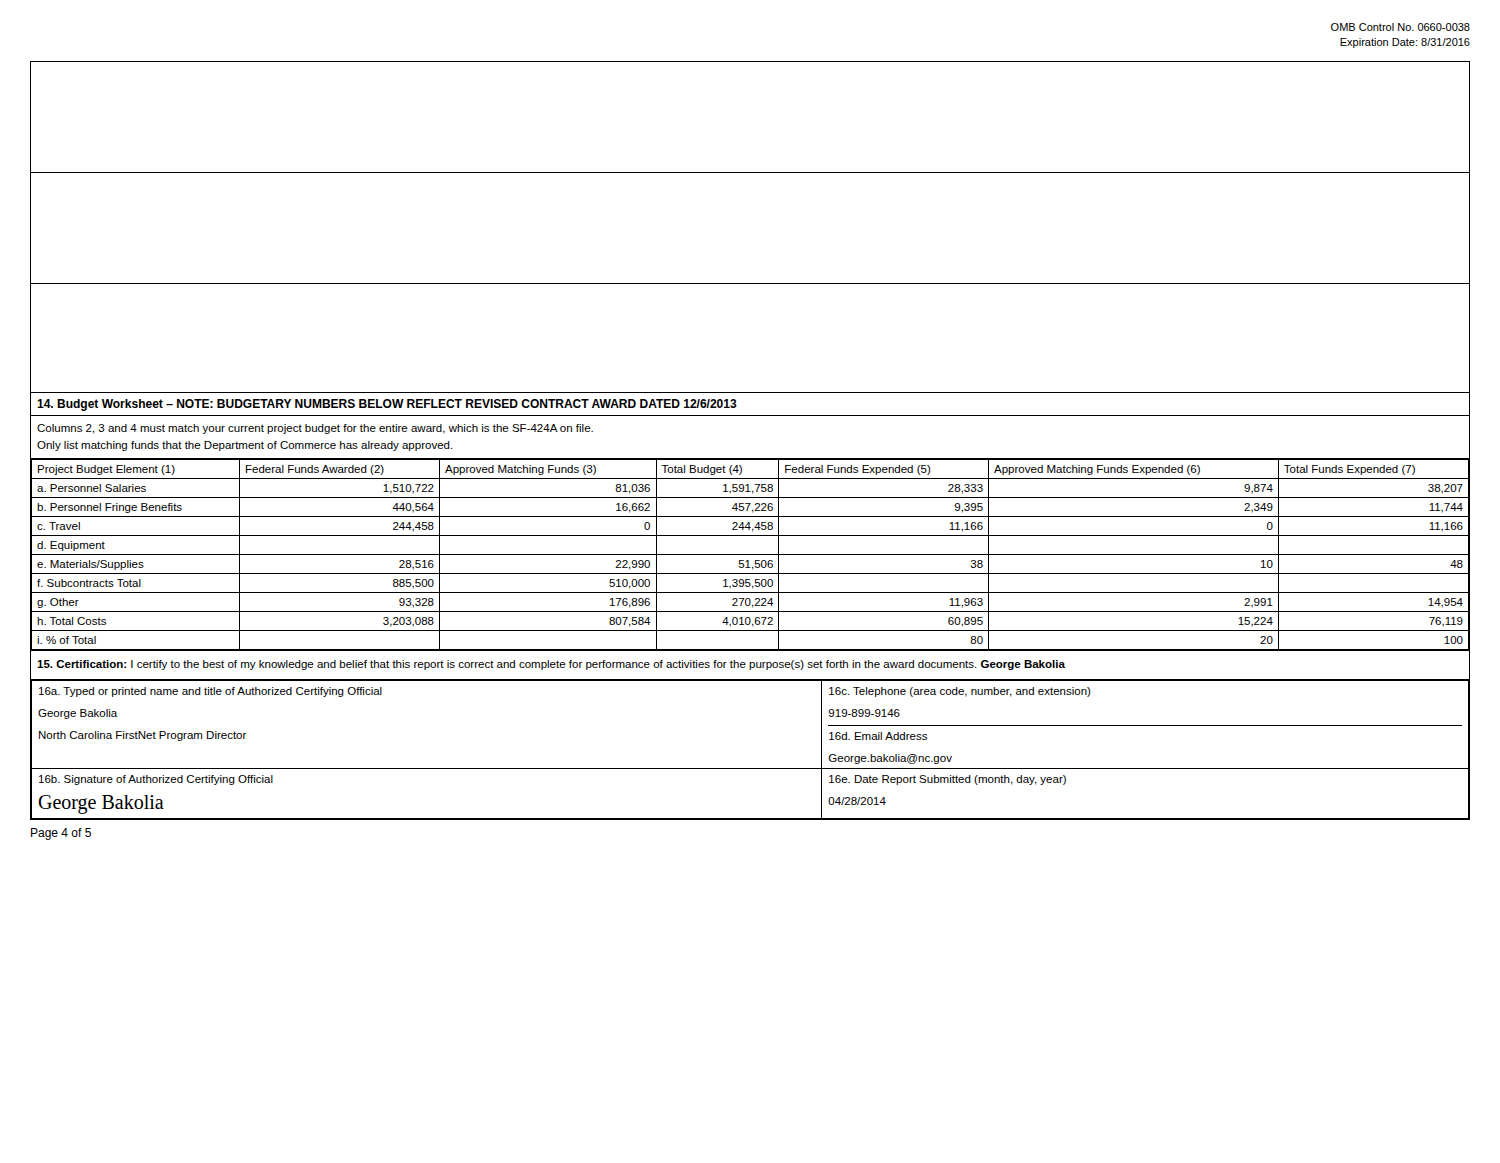OMB Control No. 0660-0038
Expiration Date: 8/31/2016
14. Budget Worksheet – NOTE: BUDGETARY NUMBERS BELOW REFLECT REVISED CONTRACT AWARD DATED 12/6/2013
Columns 2, 3 and 4 must match your current project budget for the entire award, which is the SF-424A on file.
Only list matching funds that the Department of Commerce has already approved.
| Project Budget Element (1) | Federal Funds Awarded (2) | Approved Matching Funds (3) | Total Budget (4) | Federal Funds Expended (5) | Approved Matching Funds Expended (6) | Total Funds Expended (7) |
| --- | --- | --- | --- | --- | --- | --- |
| a. Personnel Salaries | 1,510,722 | 81,036 | 1,591,758 | 28,333 | 9,874 | 38,207 |
| b. Personnel Fringe Benefits | 440,564 | 16,662 | 457,226 | 9,395 | 2,349 | 11,744 |
| c. Travel | 244,458 | 0 | 244,458 | 11,166 | 0 | 11,166 |
| d. Equipment | | | | | | |
| e. Materials/Supplies | 28,516 | 22,990 | 51,506 | 38 | 10 | 48 |
| f. Subcontracts Total | 885,500 | 510,000 | 1,395,500 | | | |
| g. Other | 93,328 | 176,896 | 270,224 | 11,963 | 2,991 | 14,954 |
| h. Total Costs | 3,203,088 | 807,584 | 4,010,672 | 60,895 | 15,224 | 76,119 |
| i. % of Total | | | | 80 | 20 | 100 |
15. Certification: I certify to the best of my knowledge and belief that this report is correct and complete for performance of activities for the purpose(s) set forth in the award documents. George Bakolia
| 16a. Typed or printed name and title of Authorized Certifying Official George Bakolia North Carolina FirstNet Program Director | 16c. Telephone (area code, number, and extension) 919-899-9146 16d. Email Address George.bakolia@nc.gov |
| 16b. Signature of Authorized Certifying Official George Bakolia | 16e. Date Report Submitted (month, day, year) 04/28/2014 |
Page 4 of 5